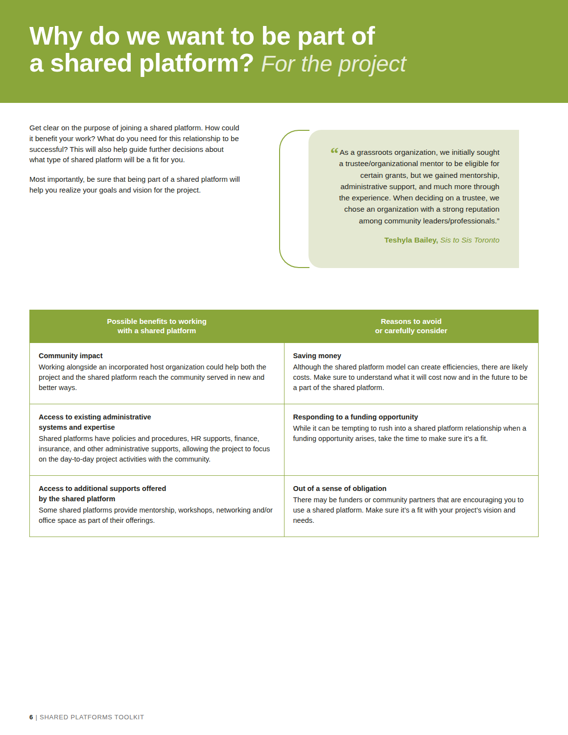Why do we want to be part of
a shared platform? For the project
Get clear on the purpose of joining a shared platform. How could it benefit your work? What do you need for this relationship to be successful? This will also help guide further decisions about what type of shared platform will be a fit for you.
Most importantly, be sure that being part of a shared platform will help you realize your goals and vision for the project.
“As a grassroots organization, we initially sought a trustee/organizational mentor to be eligible for certain grants, but we gained mentorship, administrative support, and much more through the experience. When deciding on a trustee, we chose an organization with a strong reputation among community leaders/professionals.”
Teshyla Bailey, Sis to Sis Toronto
| Possible benefits to working with a shared platform | Reasons to avoid or carefully consider |
| --- | --- |
| Community impact Working alongside an incorporated host organization could help both the project and the shared platform reach the community served in new and better ways. | Saving money Although the shared platform model can create efficiencies, there are likely costs. Make sure to understand what it will cost now and in the future to be a part of the shared platform. |
| Access to existing administrative systems and expertise Shared platforms have policies and procedures, HR supports, finance, insurance, and other administrative supports, allowing the project to focus on the day-to-day project activities with the community. | Responding to a funding opportunity While it can be tempting to rush into a shared platform relationship when a funding opportunity arises, take the time to make sure it’s a fit. |
| Access to additional supports offered by the shared platform Some shared platforms provide mentorship, workshops, networking and/or office space as part of their offerings. | Out of a sense of obligation There may be funders or community partners that are encouraging you to use a shared platform. Make sure it’s a fit with your project’s vision and needs. |
6 | Shared Platforms Toolkit